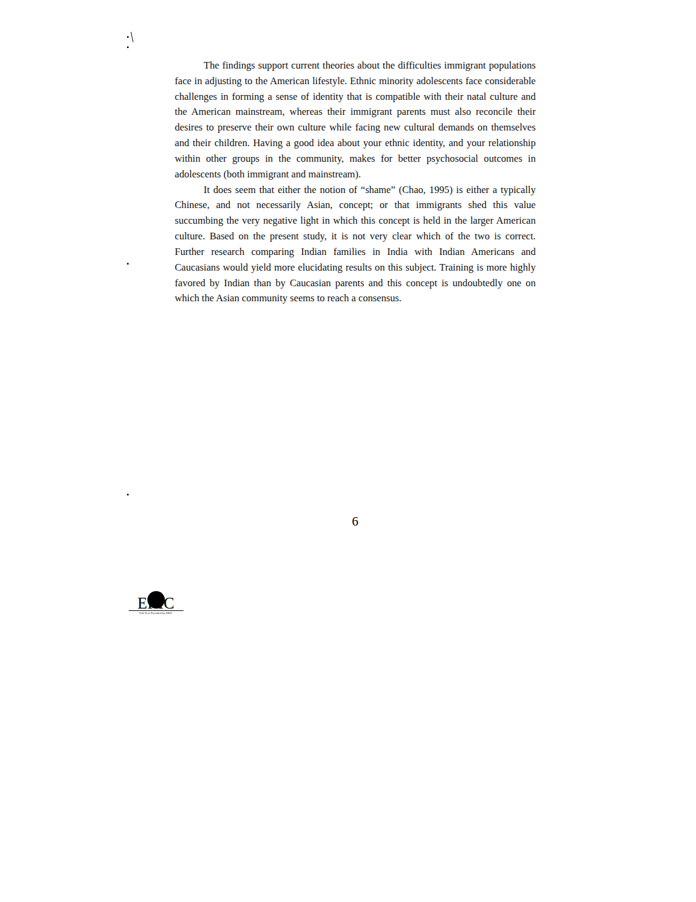The findings support current theories about the difficulties immigrant populations face in adjusting to the American lifestyle. Ethnic minority adolescents face considerable challenges in forming a sense of identity that is compatible with their natal culture and the American mainstream, whereas their immigrant parents must also reconcile their desires to preserve their own culture while facing new cultural demands on themselves and their children. Having a good idea about your ethnic identity, and your relationship within other groups in the community, makes for better psychosocial outcomes in adolescents (both immigrant and mainstream).
It does seem that either the notion of “shame” (Chao, 1995) is either a typically Chinese, and not necessarily Asian, concept; or that immigrants shed this value succumbing the very negative light in which this concept is held in the larger American culture. Based on the present study, it is not very clear which of the two is correct. Further research comparing Indian families in India with Indian Americans and Caucasians would yield more elucidating results on this subject. Training is more highly favored by Indian than by Caucasian parents and this concept is undoubtedly one on which the Asian community seems to reach a consensus.
6
ERIC
Full Text Provided by ERIC